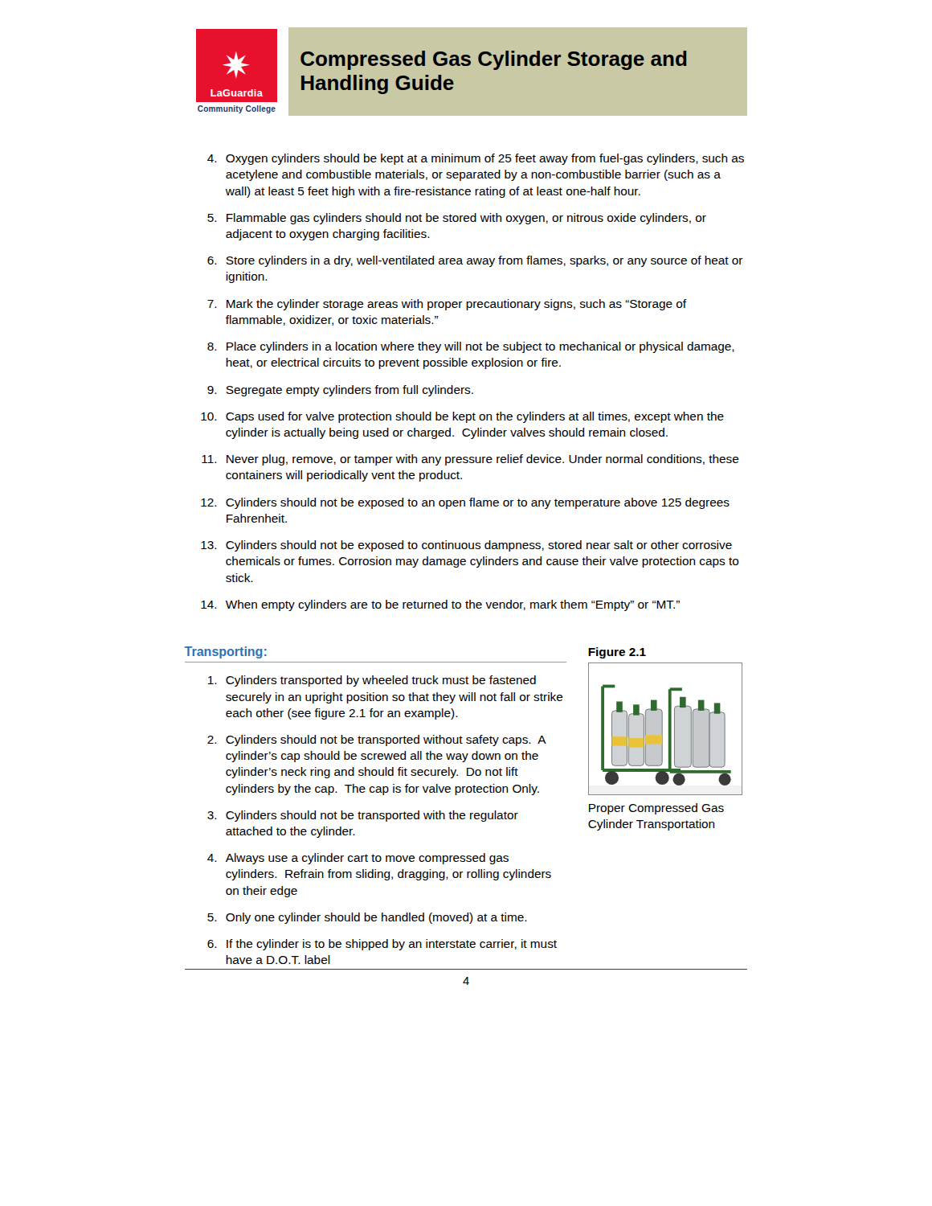✷ LaGuardia
Community College
Compressed Gas Cylinder Storage and Handling Guide
Oxygen cylinders should be kept at a minimum of 25 feet away from fuel-gas cylinders, such as acetylene and combustible materials, or separated by a non-combustible barrier (such as a wall) at least 5 feet high with a fire-resistance rating of at least one-half hour.
Flammable gas cylinders should not be stored with oxygen, or nitrous oxide cylinders, or adjacent to oxygen charging facilities.
Store cylinders in a dry, well-ventilated area away from flames, sparks, or any source of heat or ignition.
Mark the cylinder storage areas with proper precautionary signs, such as “Storage of flammable, oxidizer, or toxic materials.”
Place cylinders in a location where they will not be subject to mechanical or physical damage, heat, or electrical circuits to prevent possible explosion or fire.
Segregate empty cylinders from full cylinders.
Caps used for valve protection should be kept on the cylinders at all times, except when the cylinder is actually being used or charged. Cylinder valves should remain closed.
Never plug, remove, or tamper with any pressure relief device. Under normal conditions, these containers will periodically vent the product.
Cylinders should not be exposed to an open flame or to any temperature above 125 degrees Fahrenheit.
Cylinders should not be exposed to continuous dampness, stored near salt or other corrosive chemicals or fumes. Corrosion may damage cylinders and cause their valve protection caps to stick.
When empty cylinders are to be returned to the vendor, mark them “Empty” or “MT.”
Transporting:
Cylinders transported by wheeled truck must be fastened securely in an upright position so that they will not fall or strike each other (see figure 2.1 for an example).
Cylinders should not be transported without safety caps. A cylinder’s cap should be screwed all the way down on the cylinder’s neck ring and should fit securely. Do not lift cylinders by the cap. The cap is for valve protection Only.
Cylinders should not be transported with the regulator attached to the cylinder.
Always use a cylinder cart to move compressed gas cylinders. Refrain from sliding, dragging, or rolling cylinders on their edge
Only one cylinder should be handled (moved) at a time.
If the cylinder is to be shipped by an interstate carrier, it must have a D.O.T. label
Figure 2.1
Proper Compressed Gas Cylinder Transportation
4